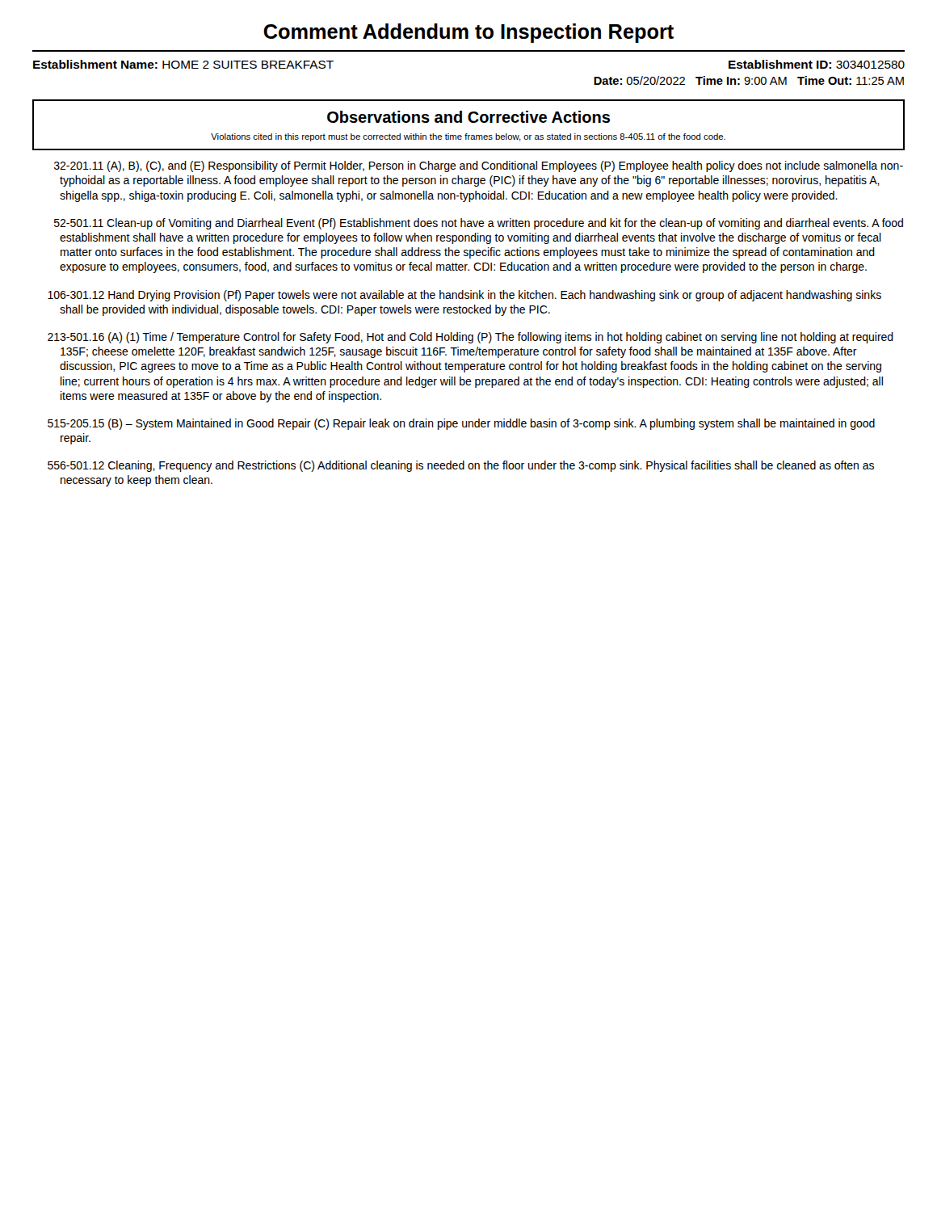Comment Addendum to Inspection Report
Establishment Name: HOME 2 SUITES BREAKFAST
Establishment ID: 3034012580
Date: 05/20/2022 Time In: 9:00 AM Time Out: 11:25 AM
Observations and Corrective Actions
Violations cited in this report must be corrected within the time frames below, or as stated in sections 8-405.11 of the food code.
| 3 | 2-201.11 (A), B), (C), and (E) Responsibility of Permit Holder, Person in Charge and Conditional Employees (P) Employee health policy does not include salmonella non-typhoidal as a reportable illness. A food employee shall report to the person in charge (PIC) if they have any of the "big 6" reportable illnesses; norovirus, hepatitis A, shigella spp., shiga-toxin producing E. Coli, salmonella typhi, or salmonella non-typhoidal. CDI: Education and a new employee health policy were provided. |
| 5 | 2-501.11 Clean-up of Vomiting and Diarrheal Event (Pf) Establishment does not have a written procedure and kit for the clean-up of vomiting and diarrheal events. A food establishment shall have a written procedure for employees to follow when responding to vomiting and diarrheal events that involve the discharge of vomitus or fecal matter onto surfaces in the food establishment. The procedure shall address the specific actions employees must take to minimize the spread of contamination and exposure to employees, consumers, food, and surfaces to vomitus or fecal matter. CDI: Education and a written procedure were provided to the person in charge. |
| 10 | 6-301.12 Hand Drying Provision (Pf) Paper towels were not available at the handsink in the kitchen. Each handwashing sink or group of adjacent handwashing sinks shall be provided with individual, disposable towels. CDI: Paper towels were restocked by the PIC. |
| 21 | 3-501.16 (A) (1) Time / Temperature Control for Safety Food, Hot and Cold Holding (P) The following items in hot holding cabinet on serving line not holding at required 135F; cheese omelette 120F, breakfast sandwich 125F, sausage biscuit 116F. Time/temperature control for safety food shall be maintained at 135F above. After discussion, PIC agrees to move to a Time as a Public Health Control without temperature control for hot holding breakfast foods in the holding cabinet on the serving line; current hours of operation is 4 hrs max. A written procedure and ledger will be prepared at the end of today's inspection. CDI: Heating controls were adjusted; all items were measured at 135F or above by the end of inspection. |
| 51 | 5-205.15 (B) – System Maintained in Good Repair (C) Repair leak on drain pipe under middle basin of 3-comp sink. A plumbing system shall be maintained in good repair. |
| 55 | 6-501.12 Cleaning, Frequency and Restrictions (C) Additional cleaning is needed on the floor under the 3-comp sink. Physical facilities shall be cleaned as often as necessary to keep them clean. |